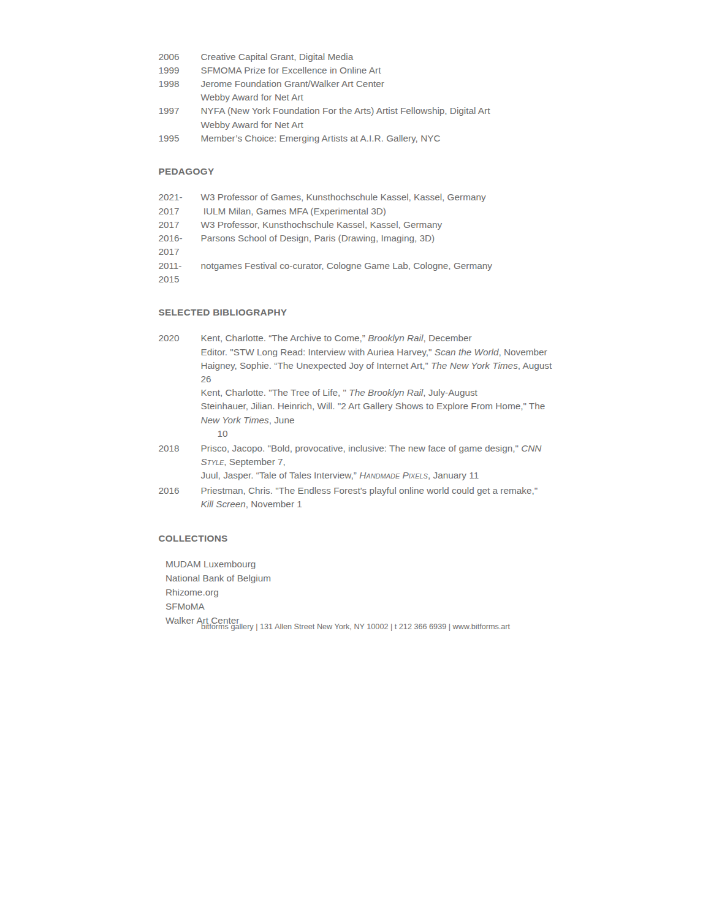| 2006 | Creative Capital Grant, Digital Media |
| 1999 | SFMOMA Prize for Excellence in Online Art |
| 1998 | Jerome Foundation Grant/Walker Art Center Webby Award for Net Art |
| 1997 | NYFA (New York Foundation For the Arts) Artist Fellowship, Digital Art Webby Award for Net Art |
| 1995 | Member’s Choice: Emerging Artists at A.I.R. Gallery, NYC |
PEDAGOGY
| 2021- | W3 Professor of Games, Kunsthochschule Kassel, Kassel, Germany |
| 2017 | IULM Milan, Games MFA (Experimental 3D) |
| 2017 | W3 Professor, Kunsthochschule Kassel, Kassel, Germany |
| 2016- | Parsons School of Design, Paris (Drawing, Imaging, 3D) |
| 2017 | |
| 2011- | notgames Festival co-curator, Cologne Game Lab, Cologne, Germany |
| 2015 | |
SELECTED BIBLIOGRAPHY
| 2020 | Kent, Charlotte. “The Archive to Come,” Brooklyn Rail , December Editor. "STW Long Read: Interview with Auriea Harvey," Scan the World , November Haigney, Sophie. “The Unexpected Joy of Internet Art,” The New York Times , August 26 Kent, Charlotte. "The Tree of Life, " The Brooklyn Rail , July-August Steinhauer, Jilian. Heinrich, Will. "2 Art Gallery Shows to Explore From Home," The New York Times , June 10 |
| 2018 | Prisco, Jacopo. "Bold, provocative, inclusive: The new face of game design," CNN Style , September 7, Juul, Jasper. “Tale of Tales Interview,” Handmade Pixels , January 11 |
| 2016 | Priestman, Chris. "The Endless Forest's playful online world could get a remake," Kill Screen , November 1 |
COLLECTIONS
MUDAM Luxembourg
National Bank of Belgium
Rhizome.org
SFMoMA
Walker Art Center
bitforms gallery | 131 Allen Street New York, NY 10002 | t 212 366 6939 | www.bitforms.art